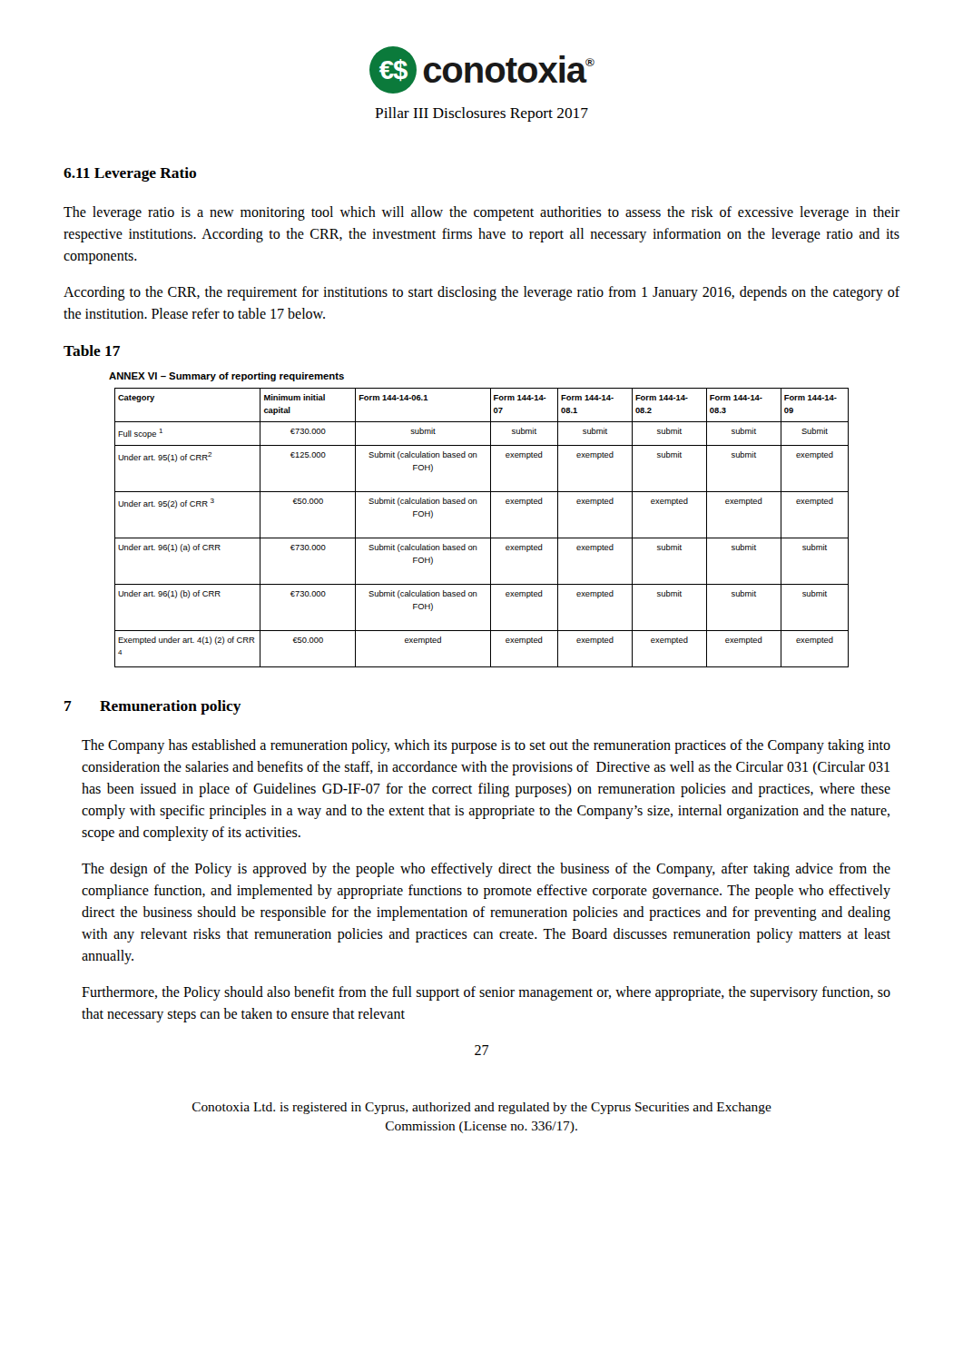€$conotoxia®
Pillar III Disclosures Report 2017
6.11 Leverage Ratio
The leverage ratio is a new monitoring tool which will allow the competent authorities to assess the risk of excessive leverage in their respective institutions. According to the CRR, the investment firms have to report all necessary information on the leverage ratio and its components.
According to the CRR, the requirement for institutions to start disclosing the leverage ratio from 1 January 2016, depends on the category of the institution. Please refer to table 17 below.
Table 17
ANNEX VI – Summary of reporting requirements
| Category | Minimum initial capital | Form 144-14-06.1 | Form 144-14-07 | Form 144-14-08.1 | Form 144-14-08.2 | Form 144-14-08.3 | Form 144-14-09 |
| --- | --- | --- | --- | --- | --- | --- | --- |
| Full scope 1 | €730.000 | submit | submit | submit | submit | submit | Submit |
| Under art. 95(1) of CRR 2 | €125.000 | Submit (calculation based on FOH) | exempted | exempted | submit | submit | exempted |
| Under art. 95(2) of CRR 3 | €50.000 | Submit (calculation based on FOH) | exempted | exempted | exempted | exempted | exempted |
| Under art. 96(1) (a) of CRR | €730.000 | Submit (calculation based on FOH) | exempted | exempted | submit | submit | submit |
| Under art. 96(1) (b) of CRR | €730.000 | Submit (calculation based on FOH) | exempted | exempted | submit | submit | submit |
| Exempted under art. 4(1) (2) of CRR 4 | €50.000 | exempted | exempted | exempted | exempted | exempted | exempted |
7 Remuneration policy
The Company has established a remuneration policy, which its purpose is to set out the remuneration practices of the Company taking into consideration the salaries and benefits of the staff, in accordance with the provisions of Directive as well as the Circular 031 (Circular 031 has been issued in place of Guidelines GD-IF-07 for the correct filing purposes) on remuneration policies and practices, where these comply with specific principles in a way and to the extent that is appropriate to the Company’s size, internal organization and the nature, scope and complexity of its activities.
The design of the Policy is approved by the people who effectively direct the business of the Company, after taking advice from the compliance function, and implemented by appropriate functions to promote effective corporate governance. The people who effectively direct the business should be responsible for the implementation of remuneration policies and practices and for preventing and dealing with any relevant risks that remuneration policies and practices can create. The Board discusses remuneration policy matters at least annually.
Furthermore, the Policy should also benefit from the full support of senior management or, where appropriate, the supervisory function, so that necessary steps can be taken to ensure that relevant
27
Conotoxia Ltd. is registered in Cyprus, authorized and regulated by the Cyprus Securities and Exchange
Commission (License no. 336/17).